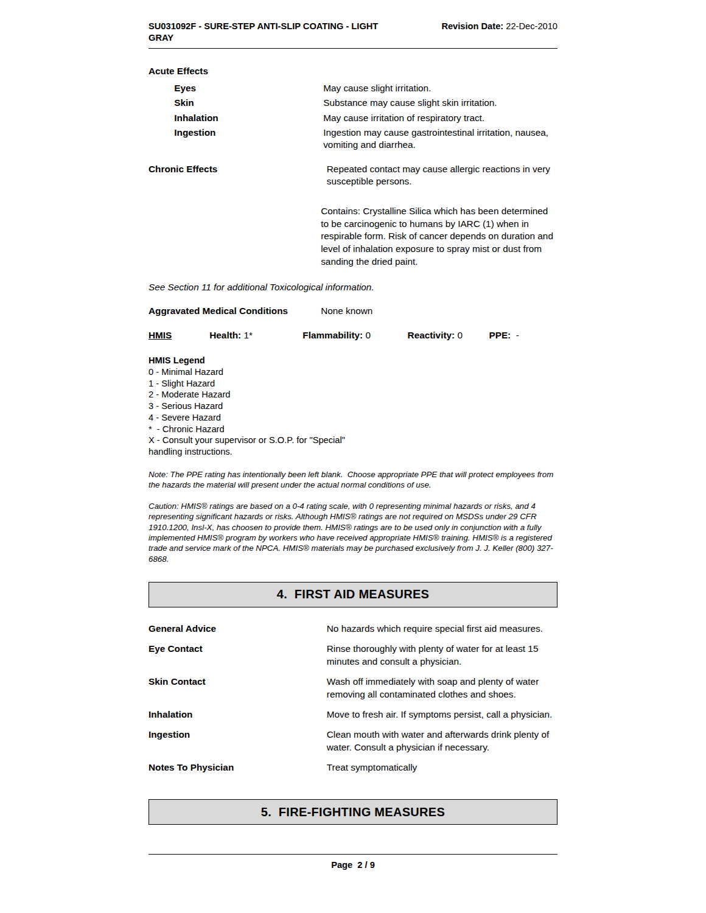SU031092F - SURE-STEP ANTI-SLIP COATING - LIGHT GRAY
Revision Date: 22-Dec-2010
Acute Effects
| Eyes | May cause slight irritation. |
| Skin | Substance may cause slight skin irritation. |
| Inhalation | May cause irritation of respiratory tract. |
| Ingestion | Ingestion may cause gastrointestinal irritation, nausea, vomiting and diarrhea. |
| Chronic Effects | Repeated contact may cause allergic reactions in very susceptible persons. |
Contains: Crystalline Silica which has been determined to be carcinogenic to humans by IARC (1) when in respirable form. Risk of cancer depends on duration and level of inhalation exposure to spray mist or dust from sanding the dried paint.
See Section 11 for additional Toxicological information.
Aggravated Medical Conditions None known
HMIS Health: 1* Flammability: 0 Reactivity: 0 PPE: -
HMIS Legend
0 - Minimal Hazard
1 - Slight Hazard
2 - Moderate Hazard
3 - Serious Hazard
4 - Severe Hazard
* - Chronic Hazard
X - Consult your supervisor or S.O.P. for "Special"
handling instructions.
Note: The PPE rating has intentionally been left blank. Choose appropriate PPE that will protect employees from the hazards the material will present under the actual normal conditions of use.
Caution: HMIS® ratings are based on a 0-4 rating scale, with 0 representing minimal hazards or risks, and 4 representing significant hazards or risks. Although HMIS® ratings are not required on MSDSs under 29 CFR 1910.1200, Insl-X, has choosen to provide them. HMIS® ratings are to be used only in conjunction with a fully implemented HMIS® program by workers who have received appropriate HMIS® training. HMIS® is a registered trade and service mark of the NPCA. HMIS® materials may be purchased exclusively from J. J. Keller (800) 327-6868.
4. FIRST AID MEASURES
| General Advice | No hazards which require special first aid measures. |
| Eye Contact | Rinse thoroughly with plenty of water for at least 15 minutes and consult a physician. |
| Skin Contact | Wash off immediately with soap and plenty of water removing all contaminated clothes and shoes. |
| Inhalation | Move to fresh air. If symptoms persist, call a physician. |
| Ingestion | Clean mouth with water and afterwards drink plenty of water. Consult a physician if necessary. |
| Notes To Physician | Treat symptomatically |
5. FIRE-FIGHTING MEASURES
Page 2 / 9